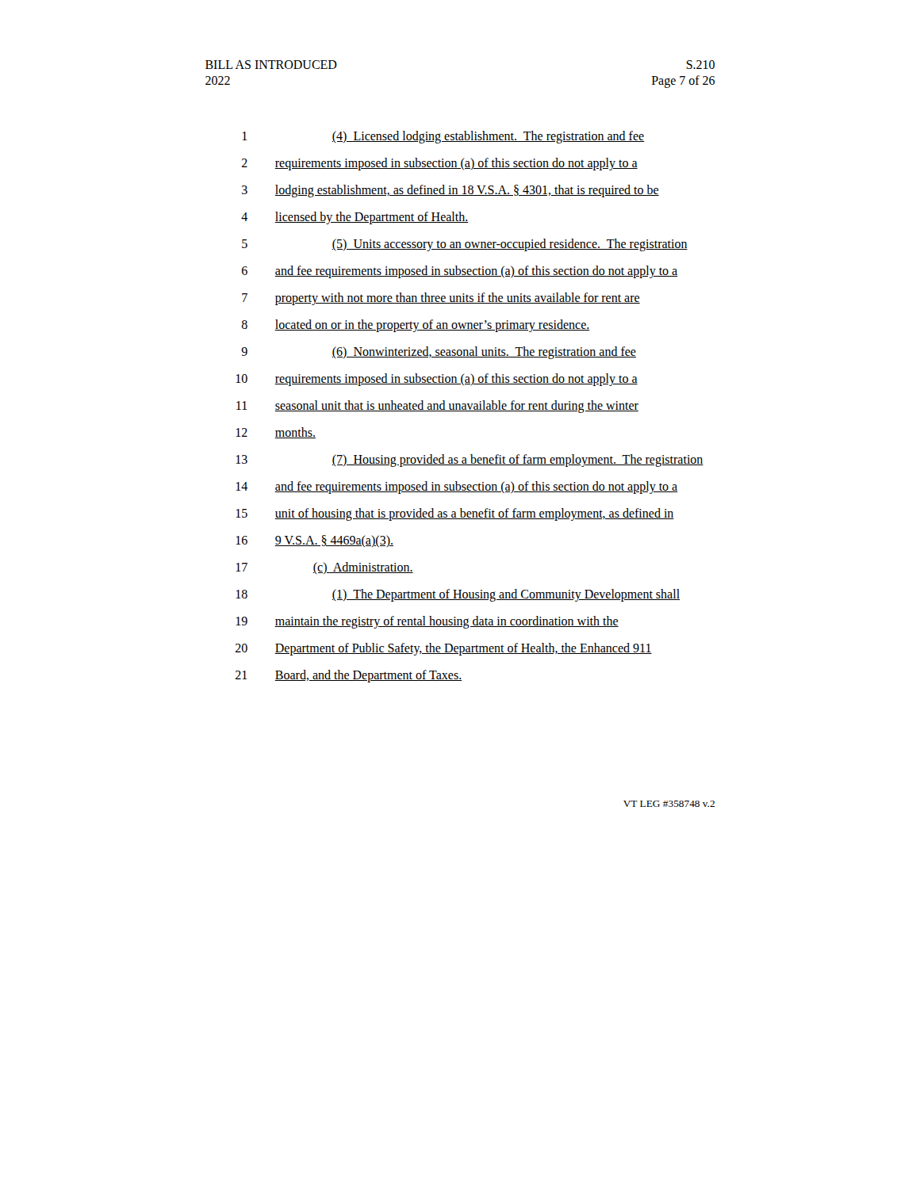BILL AS INTRODUCED
2022
S.210
Page 7 of 26
| 1 | (4) Licensed lodging establishment. The registration and fee |
| 2 | requirements imposed in subsection (a) of this section do not apply to a |
| 3 | lodging establishment, as defined in 18 V.S.A. § 4301, that is required to be |
| 4 | licensed by the Department of Health. |
| 5 | (5) Units accessory to an owner-occupied residence. The registration |
| 6 | and fee requirements imposed in subsection (a) of this section do not apply to a |
| 7 | property with not more than three units if the units available for rent are |
| 8 | located on or in the property of an owner’s primary residence. |
| 9 | (6) Nonwinterized, seasonal units. The registration and fee |
| 10 | requirements imposed in subsection (a) of this section do not apply to a |
| 11 | seasonal unit that is unheated and unavailable for rent during the winter |
| 12 | months. |
| 13 | (7) Housing provided as a benefit of farm employment. The registration |
| 14 | and fee requirements imposed in subsection (a) of this section do not apply to a |
| 15 | unit of housing that is provided as a benefit of farm employment, as defined in |
| 16 | 9 V.S.A. § 4469a(a)(3). |
| 17 | (c) Administration. |
| 18 | (1) The Department of Housing and Community Development shall |
| 19 | maintain the registry of rental housing data in coordination with the |
| 20 | Department of Public Safety, the Department of Health, the Enhanced 911 |
| 21 | Board, and the Department of Taxes. |
VT LEG #358748 v.2